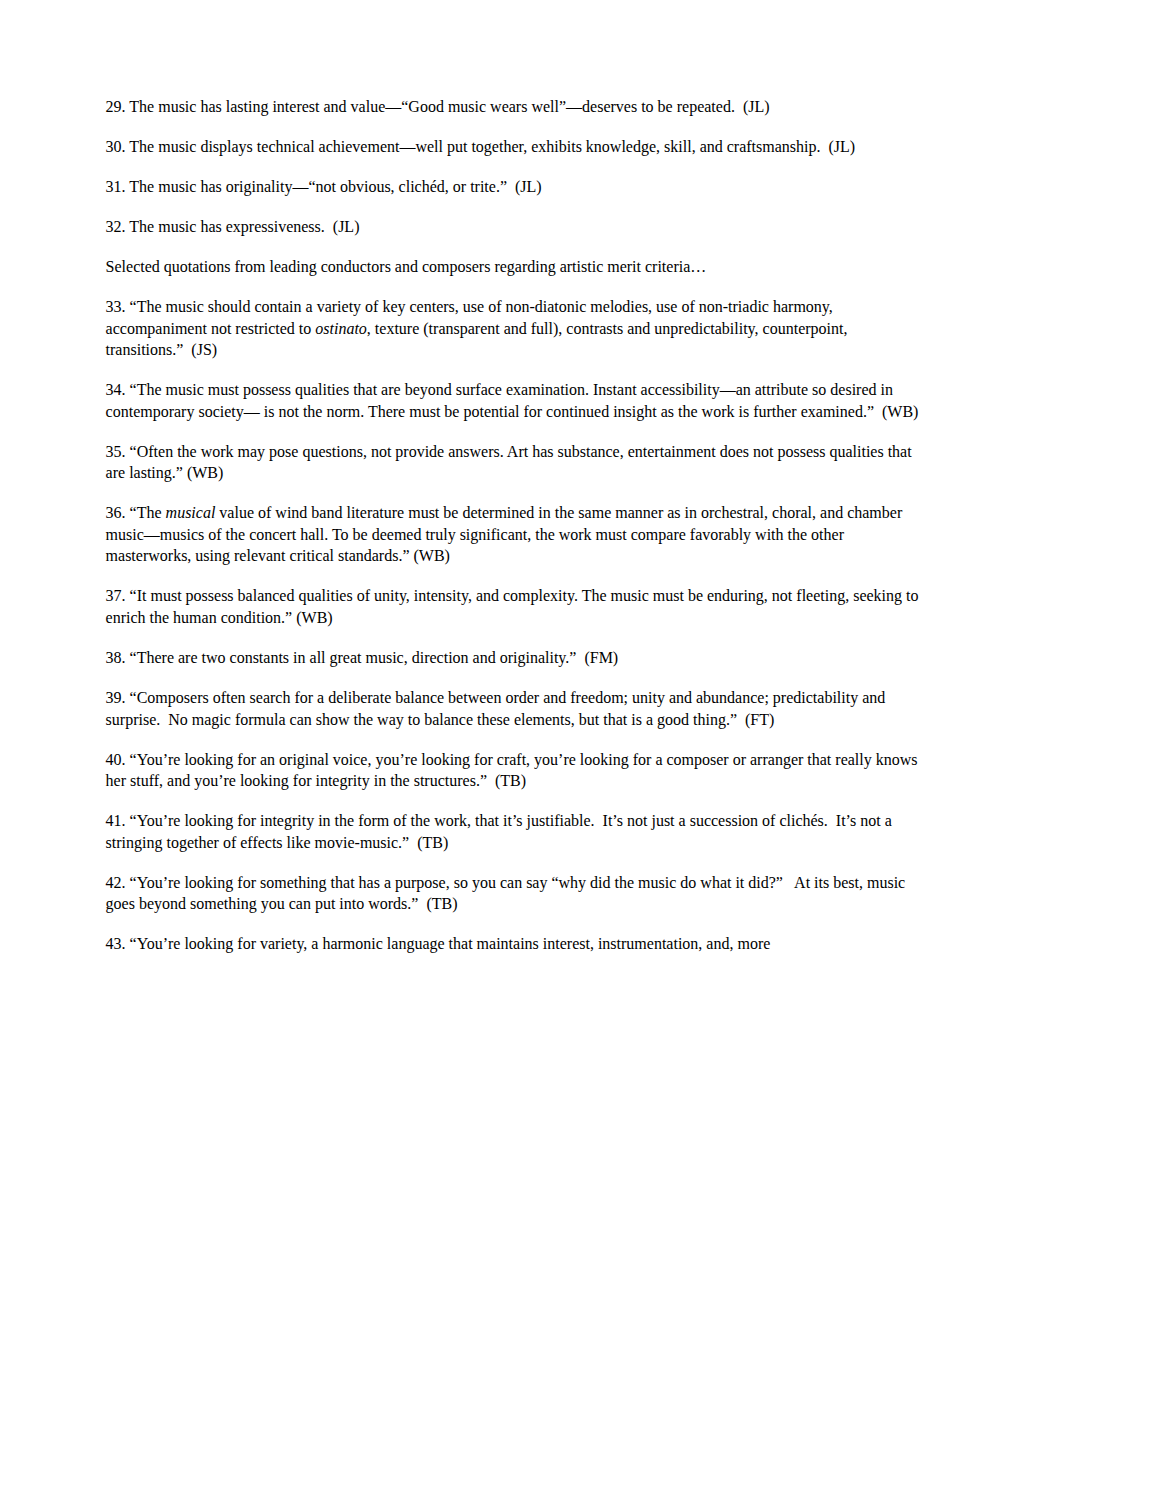29. The music has lasting interest and value—“Good music wears well”—deserves to be repeated. (JL)
30. The music displays technical achievement—well put together, exhibits knowledge, skill, and craftsmanship. (JL)
31. The music has originality—“not obvious, clichéd, or trite.” (JL)
32. The music has expressiveness. (JL)
Selected quotations from leading conductors and composers regarding artistic merit criteria…
33. “The music should contain a variety of key centers, use of non-diatonic melodies, use of non-triadic harmony, accompaniment not restricted to ostinato, texture (transparent and full), contrasts and unpredictability, counterpoint, transitions.” (JS)
34. “The music must possess qualities that are beyond surface examination. Instant accessibility—an attribute so desired in contemporary society— is not the norm. There must be potential for continued insight as the work is further examined.” (WB)
35. “Often the work may pose questions, not provide answers. Art has substance, entertainment does not possess qualities that are lasting.” (WB)
36. “The musical value of wind band literature must be determined in the same manner as in orchestral, choral, and chamber music—musics of the concert hall. To be deemed truly significant, the work must compare favorably with the other masterworks, using relevant critical standards.” (WB)
37. “It must possess balanced qualities of unity, intensity, and complexity. The music must be enduring, not fleeting, seeking to enrich the human condition.” (WB)
38. “There are two constants in all great music, direction and originality.” (FM)
39. “Composers often search for a deliberate balance between order and freedom; unity and abundance; predictability and surprise. No magic formula can show the way to balance these elements, but that is a good thing.” (FT)
40. “You’re looking for an original voice, you’re looking for craft, you’re looking for a composer or arranger that really knows her stuff, and you’re looking for integrity in the structures.” (TB)
41. “You’re looking for integrity in the form of the work, that it’s justifiable. It’s not just a succession of clichés. It’s not a stringing together of effects like movie-music.” (TB)
42. “You’re looking for something that has a purpose, so you can say “why did the music do what it did?” At its best, music goes beyond something you can put into words.” (TB)
43. “You’re looking for variety, a harmonic language that maintains interest, instrumentation, and, more